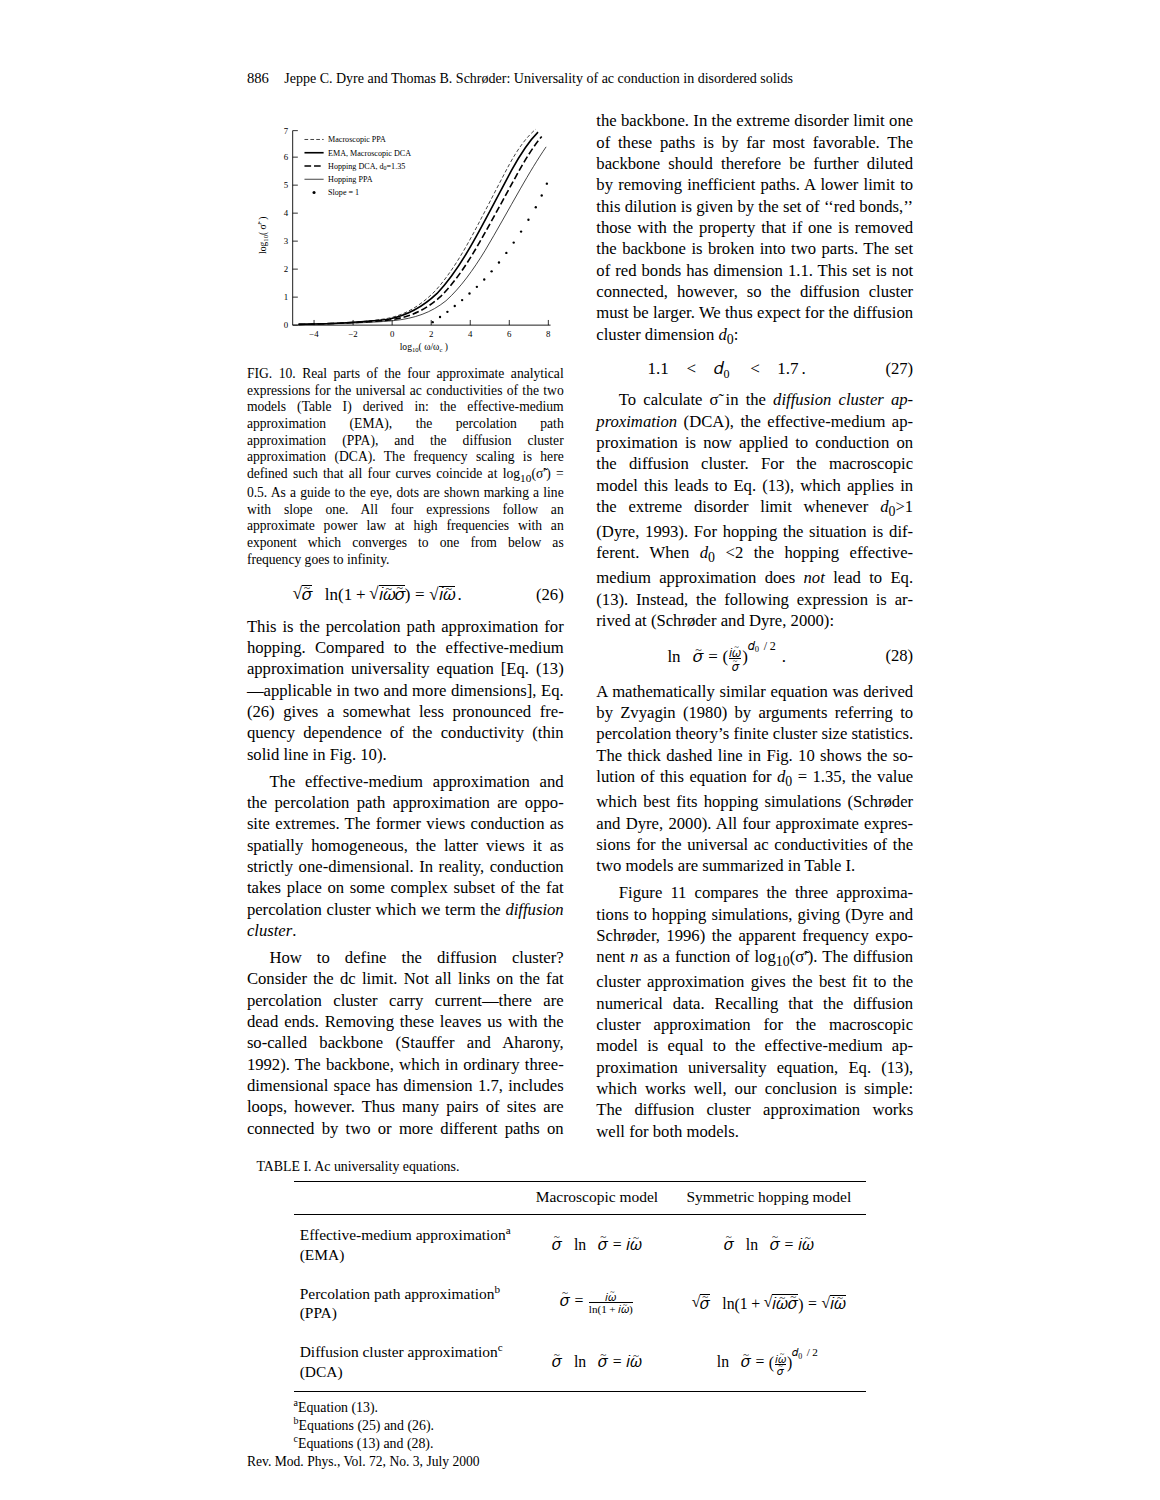886 Jeppe C. Dyre and Thomas B. Schrøder: Universality of ac conduction in disordered solids
0 1 2 3 4 5 6 7 −4 −2 0 2 4 6 8 log10( σ̃′ ) log10( ω/ωc ) Macroscopic PPA EMA, Macroscopic DCA Hopping DCA, d0=1.35 Hopping PPA Slope = 1
FIG. 10. Real parts of the four approximate analytical expressions for the universal ac conductivities of the two models (Table I) derived in: the effective-medium approximation (EMA), the percolation path approximation (PPA), and the diffusion cluster approximation (DCA). The frequency scaling is here defined such that all four curves coincide at log10(σ̃′) = 0.5. As a guide to the eye, dots are shown marking a line with slope one. All four expressions follow an approximate power law at high frequencies with an exponent which converges to one from below as frequency goes to infinity.
σ~   ln(1+ iω~σ~ )= iω~ .
(26)
This is the percolation path approximation for hopping. Compared to the effective-medium approximation universality equation [Eq. (13)—applicable in two and more dimensions], Eq. (26) gives a somewhat less pronounced frequency dependence of the conductivity (thin solid line in Fig. 10).
The effective-medium approximation and the percolation path approximation are opposite extremes. The former views conduction as spatially homogeneous, the latter views it as strictly one-dimensional. In reality, conduction takes place on some complex subset of the fat percolation cluster which we term the diffusion cluster.
How to define the diffusion cluster? Consider the dc limit. Not all links on the fat percolation cluster carry current—there are dead ends. Removing these leaves us with the so-called backbone (Stauffer and Aharony, 1992). The backbone, which in ordinary three-dimensional space has dimension 1.7, includes loops, however. Thus many pairs of sites are connected by two or more different paths on the backbone. In the extreme disorder limit one of these paths is by far most favorable. The backbone should therefore be further diluted by removing inefficient paths. A lower limit to this dilution is given by the set of ‘‘red bonds,’’ those with the property that if one is removed the backbone is broken into two parts. The set of red bonds has dimension 1.1. This set is not connected, however, so the diffusion cluster must be larger. We thus expect for the diffusion cluster dimension d0:
1.1 <  d0  < 1.7.
(27)
To calculate σ̃ in the diffusion cluster approximation (DCA), the effective-medium approximation is now applied to conduction on the diffusion cluster. For the macroscopic model this leads to Eq. (13), which applies in the extreme disorder limit whenever d0>1 (Dyre, 1993). For hopping the situation is different. When d0 <2 the hopping effective-medium approximation does not lead to Eq. (13). Instead, the following expression is arrived at (Schrøder and Dyre, 2000):
ln σ~ = ( iω~ σ~ ) d0/2 .
(28)
A mathematically similar equation was derived by Zvyagin (1980) by arguments referring to percolation theory’s finite cluster size statistics. The thick dashed line in Fig. 10 shows the solution of this equation for d0 = 1.35, the value which best fits hopping simulations (Schrøder and Dyre, 2000). All four approximate expressions for the universal ac conductivities of the two models are summarized in Table I.
Figure 11 compares the three approximations to hopping simulations, giving (Dyre and Schrøder, 1996) the apparent frequency exponent n as a function of log10(σ̃′). The diffusion cluster approximation gives the best fit to the numerical data. Recalling that the diffusion cluster approximation for the macroscopic model is equal to the effective-medium approximation universality equation, Eq. (13), which works well, our conclusion is simple: The diffusion cluster approximation works well for both models.
TABLE I. Ac universality equations.
| | Macroscopic model | Symmetric hopping model |
| --- | --- | --- |
| Effective-medium approximation a (EMA) | σ ~ ln σ ~ = i ω ~ | σ ~ ln σ ~ = i ω ~ |
| Percolation path approximation b (PPA) | σ ~ = i ω ~ ln ( 1 + i ω ~ ) | σ ~ ln ( 1 + i ω ~ σ ~ ) = i ω ~ |
| Diffusion cluster approximation c (DCA) | σ ~ ln σ ~ = i ω ~ | ln σ ~ = ( i ω ~ σ ~ ) d 0 / 2 |
aEquation (13).
bEquations (25) and (26).
cEquations (13) and (28).
Rev. Mod. Phys., Vol. 72, No. 3, July 2000